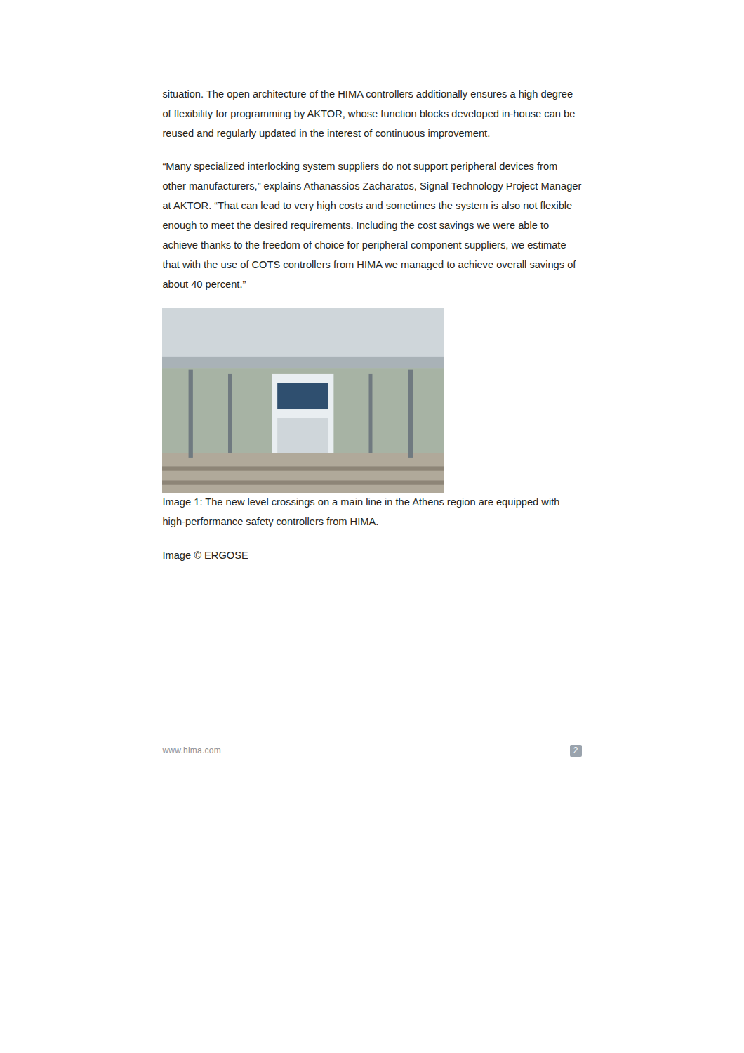situation. The open architecture of the HIMA controllers additionally ensures a high degree of flexibility for programming by AKTOR, whose function blocks developed in-house can be reused and regularly updated in the interest of continuous improvement.
“Many specialized interlocking system suppliers do not support peripheral devices from other manufacturers,” explains Athanassios Zacharatos, Signal Technology Project Manager at AKTOR. “That can lead to very high costs and sometimes the system is also not flexible enough to meet the desired requirements. Including the cost savings we were able to achieve thanks to the freedom of choice for peripheral component suppliers, we estimate that with the use of COTS controllers from HIMA we managed to achieve overall savings of about 40 percent.”
Image 1: The new level crossings on a main line in the Athens region are equipped with high-performance safety controllers from HIMA.
Image © ERGOSE
www.hima.com 2